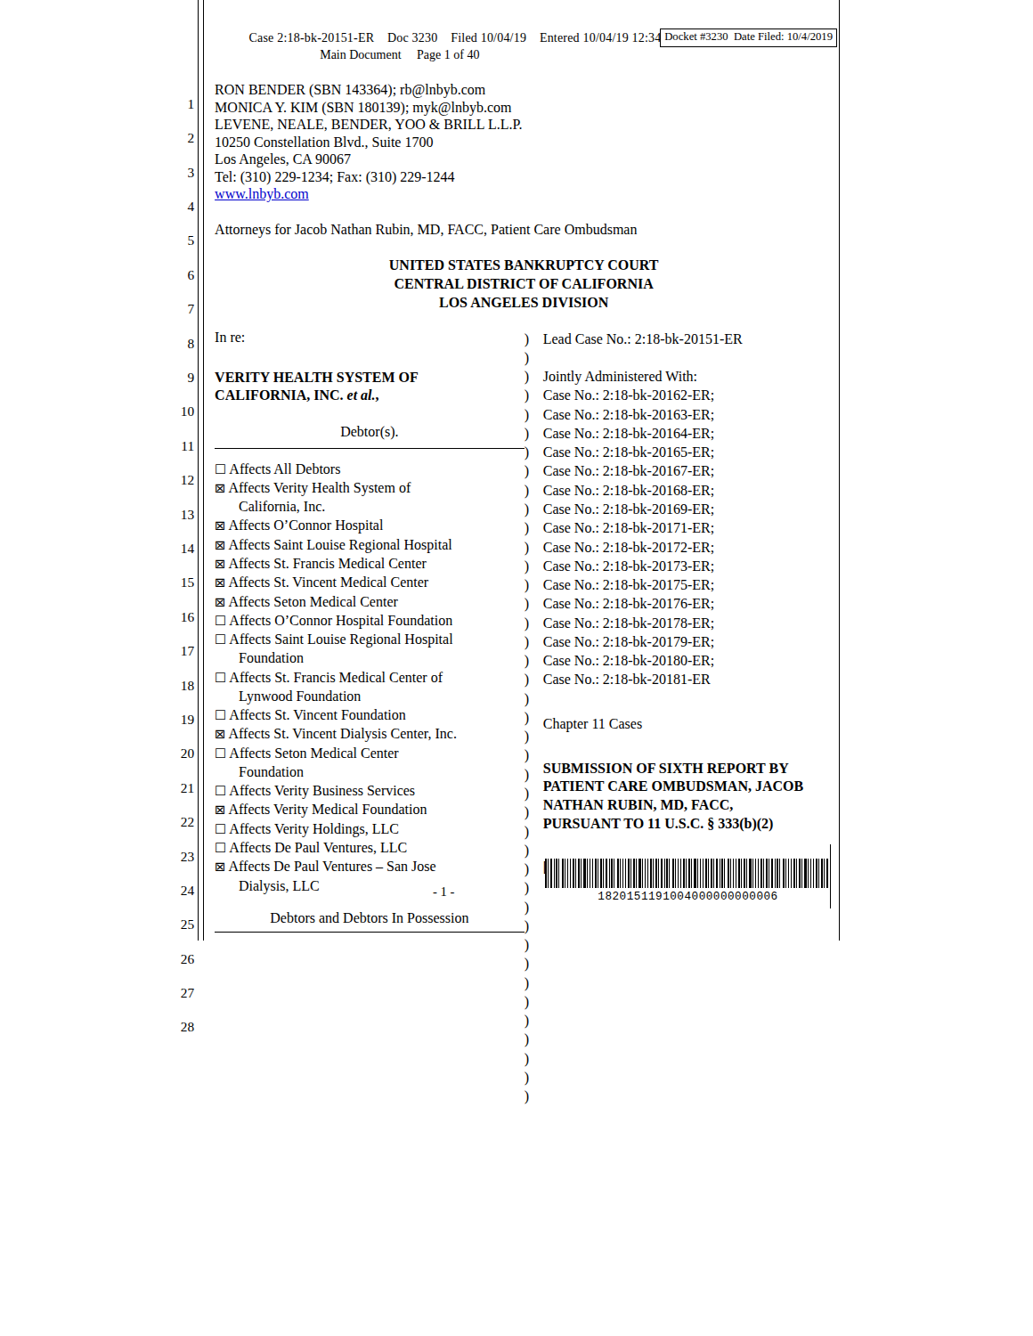Case 2:18-bk-20151-ER Doc 3230 Filed 10/04/19 Entered 10/04/19 12:34:31 Desc
Main Document Page 1 of 40
Docket #3230 Date Filed: 10/4/2019
1
2
3
4
5
6
7
8
9
10
11
12
13
14
15
16
17
18
19
20
21
22
23
24
25
26
27
28
RON BENDER (SBN 143364); rb@lnbyb.com
MONICA Y. KIM (SBN 180139); myk@lnbyb.com
LEVENE, NEALE, BENDER, YOO & BRILL L.L.P.
10250 Constellation Blvd., Suite 1700
Los Angeles, CA 90067
Tel: (310) 229-1234; Fax: (310) 229-1244
www.lnbyb.com
Attorneys for Jacob Nathan Rubin, MD, FACC, Patient Care Ombudsman
UNITED STATES BANKRUPTCY COURT
CENTRAL DISTRICT OF CALIFORNIA
LOS ANGELES DIVISION
| In re: VERITY HEALTH SYSTEM OF CALIFORNIA, INC. et al. , Debtor(s). ☐ Affects All Debtors ⊠ Affects Verity Health System of California, Inc. ⊠ Affects O’Connor Hospital ⊠ Affects Saint Louise Regional Hospital ⊠ Affects St. Francis Medical Center ⊠ Affects St. Vincent Medical Center ⊠ Affects Seton Medical Center ☐ Affects O’Connor Hospital Foundation ☐ Affects Saint Louise Regional Hospital Foundation ☐ Affects St. Francis Medical Center of Lynwood Foundation ☐ Affects St. Vincent Foundation ⊠ Affects St. Vincent Dialysis Center, Inc. ☐ Affects Seton Medical Center Foundation ☐ Affects Verity Business Services ⊠ Affects Verity Medical Foundation ☐ Affects Verity Holdings, LLC ☐ Affects De Paul Ventures, LLC ⊠ Affects De Paul Ventures – San Jose Dialysis, LLC Debtors and Debtors In Possession | ) ) ) ) ) ) ) ) ) ) ) ) ) ) ) ) ) ) ) ) ) ) ) ) ) ) ) ) ) ) ) ) ) ) ) ) ) ) ) ) ) | Lead Case No.: 2:18-bk-20151-ER Jointly Administered With: Case No.: 2:18-bk-20162-ER; Case No.: 2:18-bk-20163-ER; Case No.: 2:18-bk-20164-ER; Case No.: 2:18-bk-20165-ER; Case No.: 2:18-bk-20167-ER; Case No.: 2:18-bk-20168-ER; Case No.: 2:18-bk-20169-ER; Case No.: 2:18-bk-20171-ER; Case No.: 2:18-bk-20172-ER; Case No.: 2:18-bk-20173-ER; Case No.: 2:18-bk-20175-ER; Case No.: 2:18-bk-20176-ER; Case No.: 2:18-bk-20178-ER; Case No.: 2:18-bk-20179-ER; Case No.: 2:18-bk-20180-ER; Case No.: 2:18-bk-20181-ER Chapter 11 Cases SUBMISSION OF SIXTH REPORT BY PATIENT CARE OMBUDSMAN, JACOB NATHAN RUBIN, MD, FACC, PURSUANT TO 11 U.S.C. § 333(b)(2) [NO HEARING REQUIRED] |
- 1 -
1820151191004000000000006